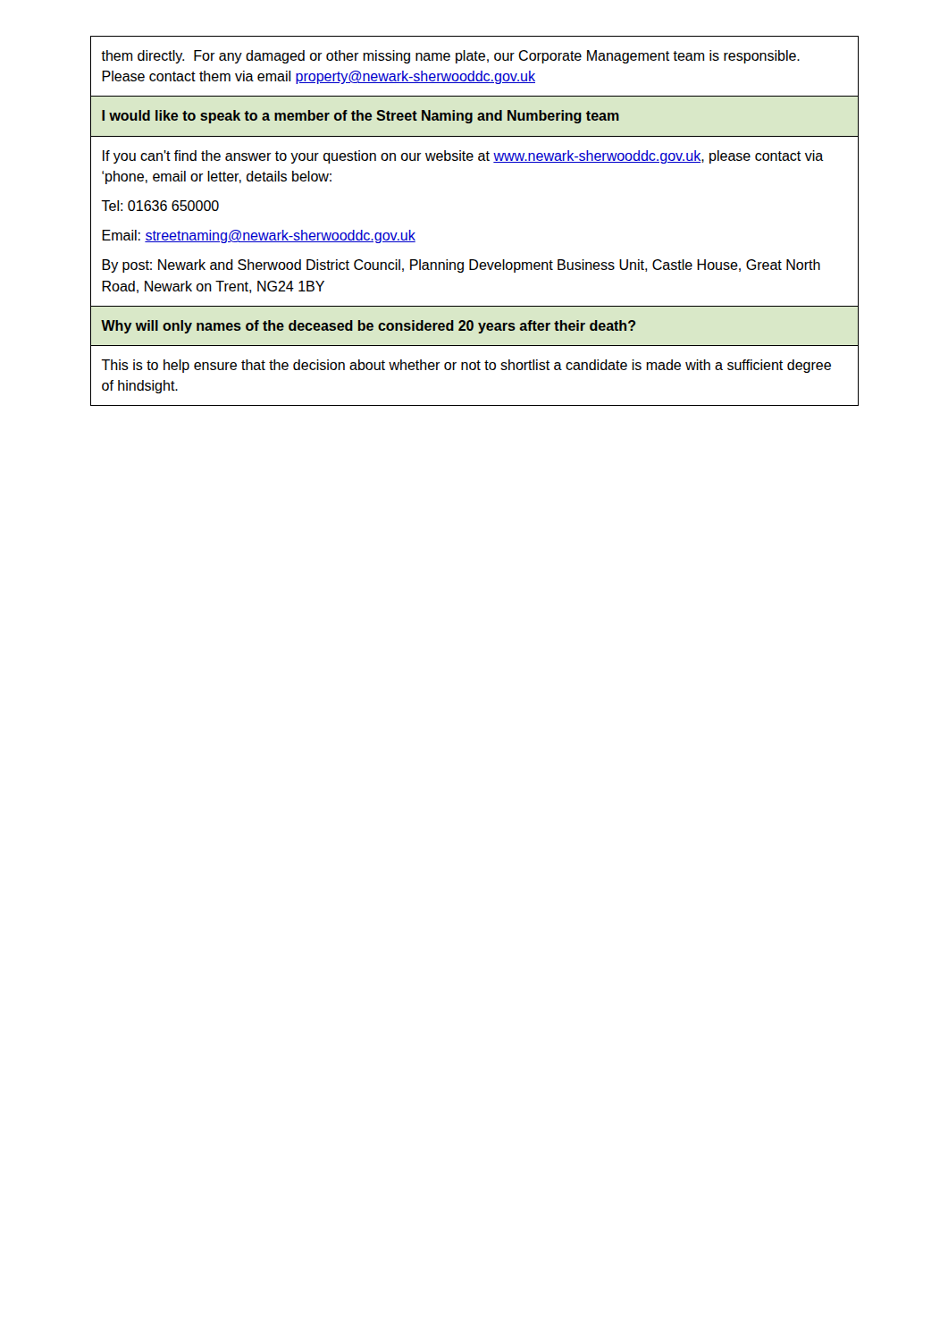| them directly. For any damaged or other missing name plate, our Corporate Management team is responsible. Please contact them via email property@newark-sherwooddc.gov.uk |
| I would like to speak to a member of the Street Naming and Numbering team |
| If you can't find the answer to your question on our website at www.newark-sherwooddc.gov.uk , please contact via ‘phone, email or letter, details below: Tel: 01636 650000 Email: streetnaming@newark-sherwooddc.gov.uk By post: Newark and Sherwood District Council, Planning Development Business Unit, Castle House, Great North Road, Newark on Trent, NG24 1BY |
| Why will only names of the deceased be considered 20 years after their death? |
| This is to help ensure that the decision about whether or not to shortlist a candidate is made with a sufficient degree of hindsight. |